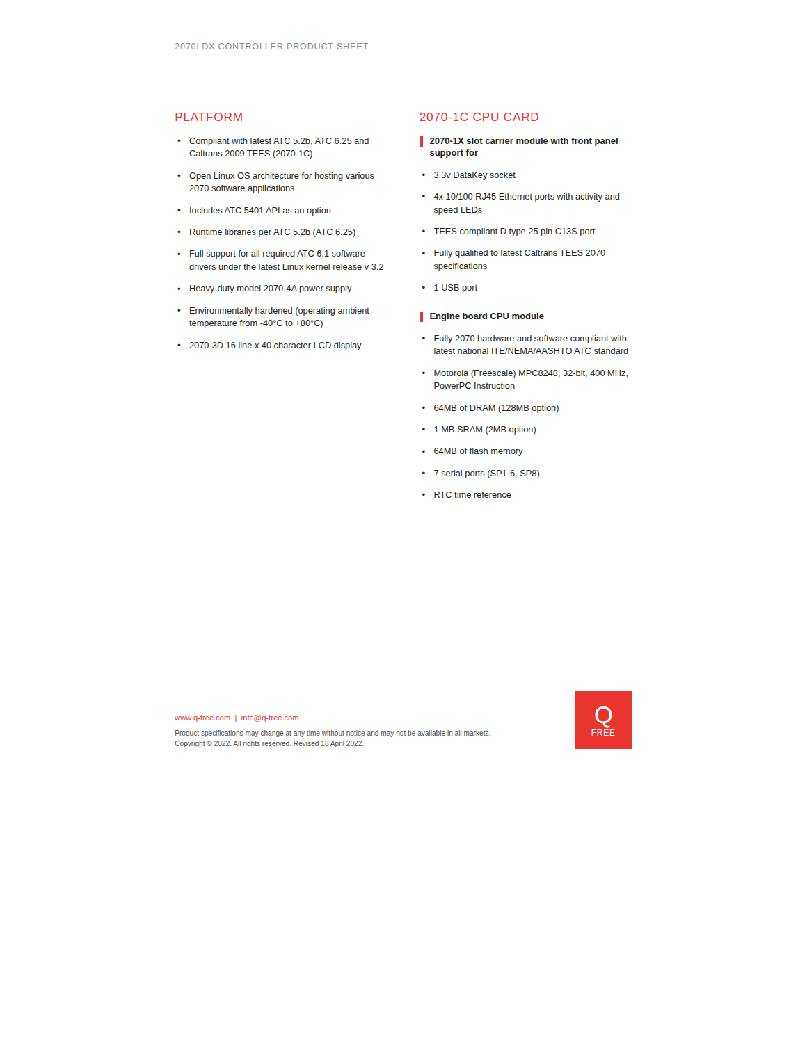2070LDX Controller Product Sheet
Platform
Compliant with latest ATC 5.2b, ATC 6.25 and Caltrans 2009 TEES (2070-1C)
Open Linux OS architecture for hosting various 2070 software applications
Includes ATC 5401 API as an option
Runtime libraries per ATC 5.2b (ATC 6.25)
Full support for all required ATC 6.1 software drivers under the latest Linux kernel release v 3.2
Heavy-duty model 2070-4A power supply
Environmentally hardened (operating ambient temperature from -40°C to +80°C)
2070-3D 16 line x 40 character LCD display
2070-1C CPU Card
2070-1X slot carrier module with front panel support for
3.3v DataKey socket
4x 10/100 RJ45 Ethernet ports with activity and speed LEDs
TEES compliant D type 25 pin C13S port
Fully qualified to latest Caltrans TEES 2070 specifications
1 USB port
Engine board CPU module
Fully 2070 hardware and software compliant with latest national ITE/NEMA/AASHTO ATC standard
Motorola (Freescale) MPC8248, 32-bit, 400 MHz, PowerPC Instruction
64MB of DRAM (128MB option)
1 MB SRAM (2MB option)
64MB of flash memory
7 serial ports (SP1-6, SP8)
RTC time reference
www.q-free.com | info@q-free.com
Product specifications may change at any time without notice and may not be available in all markets.
Copyright © 2022. All rights reserved. Revised 18 April 2022.
Q FREE